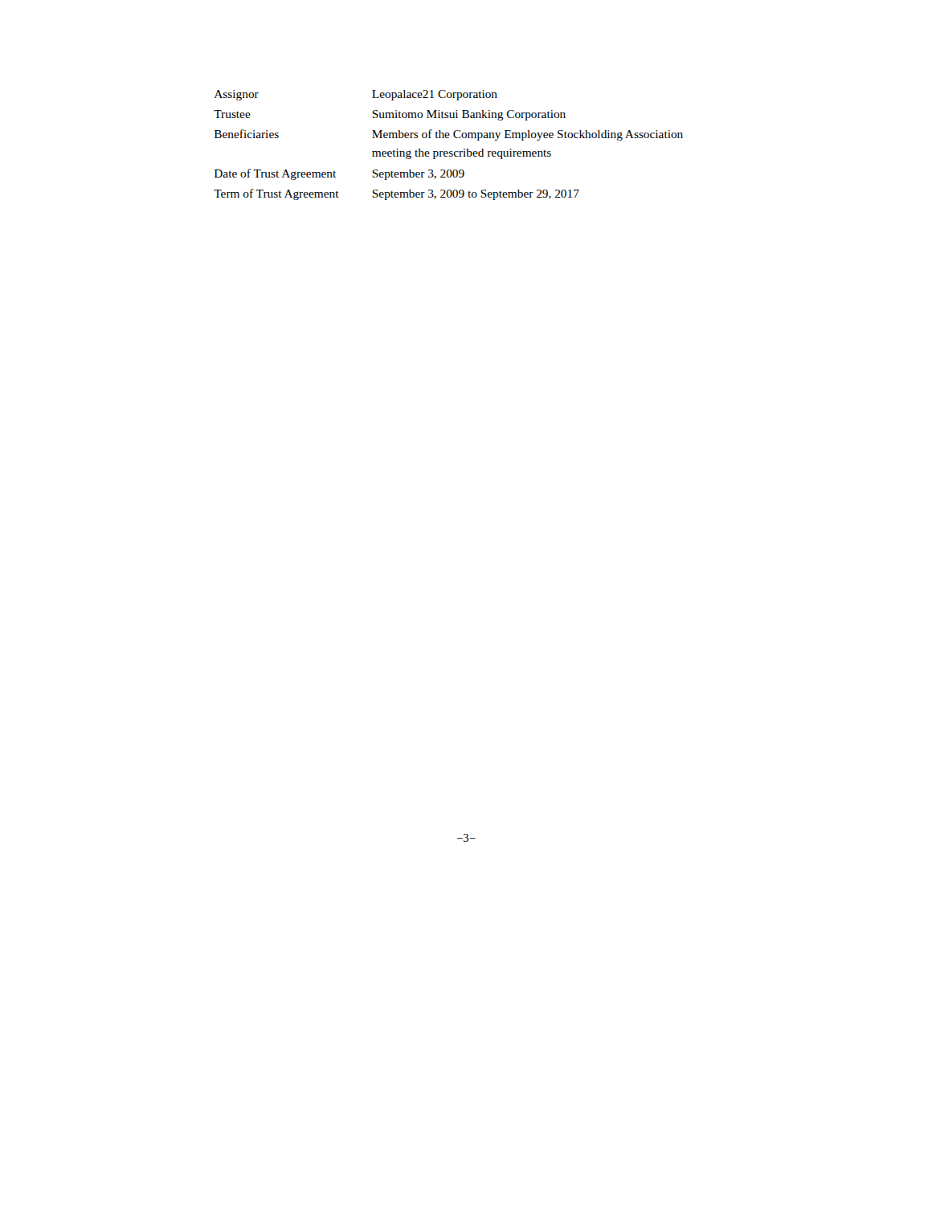| Assignor | Leopalace21 Corporation |
| Trustee | Sumitomo Mitsui Banking Corporation |
| Beneficiaries | Members of the Company Employee Stockholding Association meeting the prescribed requirements |
| Date of Trust Agreement | September 3, 2009 |
| Term of Trust Agreement | September 3, 2009 to September 29, 2017 |
−3−